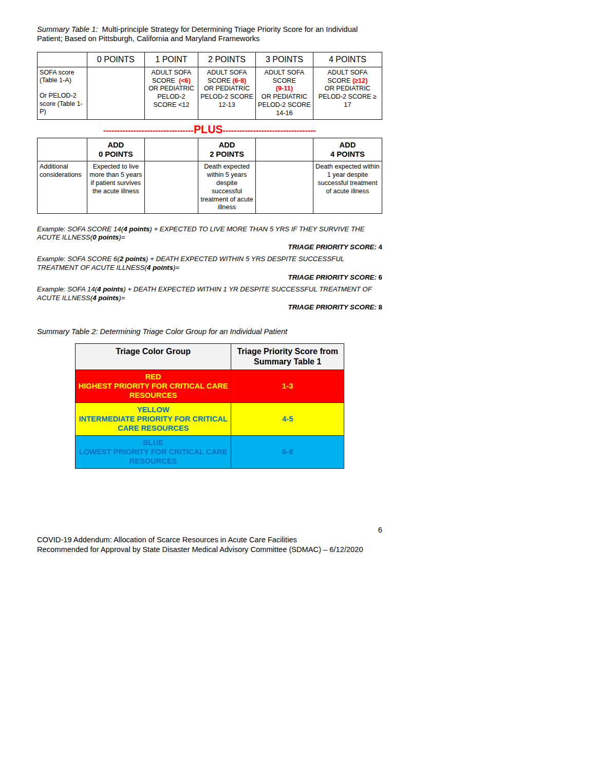Summary Table 1: Multi-principle Strategy for Determining Triage Priority Score for an Individual Patient; Based on Pittsburgh, California and Maryland Frameworks
| | 0 POINTS | 1 POINT | 2 POINTS | 3 POINTS | 4 POINTS |
| SOFA score (Table 1-A) Or PELOD-2 score (Table 1-P) | | ADULT SOFA SCORE (<6) OR PEDIATRIC PELOD-2 SCORE <12 | ADULT SOFA SCORE (6-8) OR PEDIATRIC PELOD-2 SCORE 12-13 | ADULT SOFA SCORE (9-11) OR PEDIATRIC PELOD-2 SCORE 14-16 | ADULT SOFA SCORE (≥12) OR PEDIATRIC PELOD-2 SCORE ≥ 17 |
---------------------------------PLUS----------------------------------
| | ADD 0 POINTS | | ADD 2 POINTS | | ADD 4 POINTS |
| Additional considerations | Expected to live more than 5 years if patient survives the acute illness | | Death expected within 5 years despite successful treatment of acute illness | | Death expected within 1 year despite successful treatment of acute illness |
Example: SOFA SCORE 14(4 points) + EXPECTED TO LIVE MORE THAN 5 YRS IF THEY SURVIVE THE ACUTE ILLNESS(0 points)=
TRIAGE PRIORITY SCORE: 4
Example: SOFA SCORE 6(2 points) + DEATH EXPECTED WITHIN 5 YRS DESPITE SUCCESSFUL TREATMENT OF ACUTE ILLNESS(4 points)=
TRIAGE PRIORITY SCORE: 6
Example: SOFA 14(4 points) + DEATH EXPECTED WITHIN 1 YR DESPITE SUCCESSFUL TREATMENT OF ACUTE ILLNESS(4 points)=
TRIAGE PRIORITY SCORE: 8
Summary Table 2: Determining Triage Color Group for an Individual Patient
| Triage Color Group | Triage Priority Score from Summary Table 1 |
| --- | --- |
| RED HIGHEST PRIORITY FOR CRITICAL CARE RESOURCES | 1-3 |
| YELLOW INTERMEDIATE PRIORITY FOR CRITICAL CARE RESOURCES | 4-5 |
| BLUE LOWEST PRIORITY FOR CRITICAL CARE RESOURCES | 6-8 |
6
COVID-19 Addendum: Allocation of Scarce Resources in Acute Care Facilities
Recommended for Approval by State Disaster Medical Advisory Committee (SDMAC) – 6/12/2020